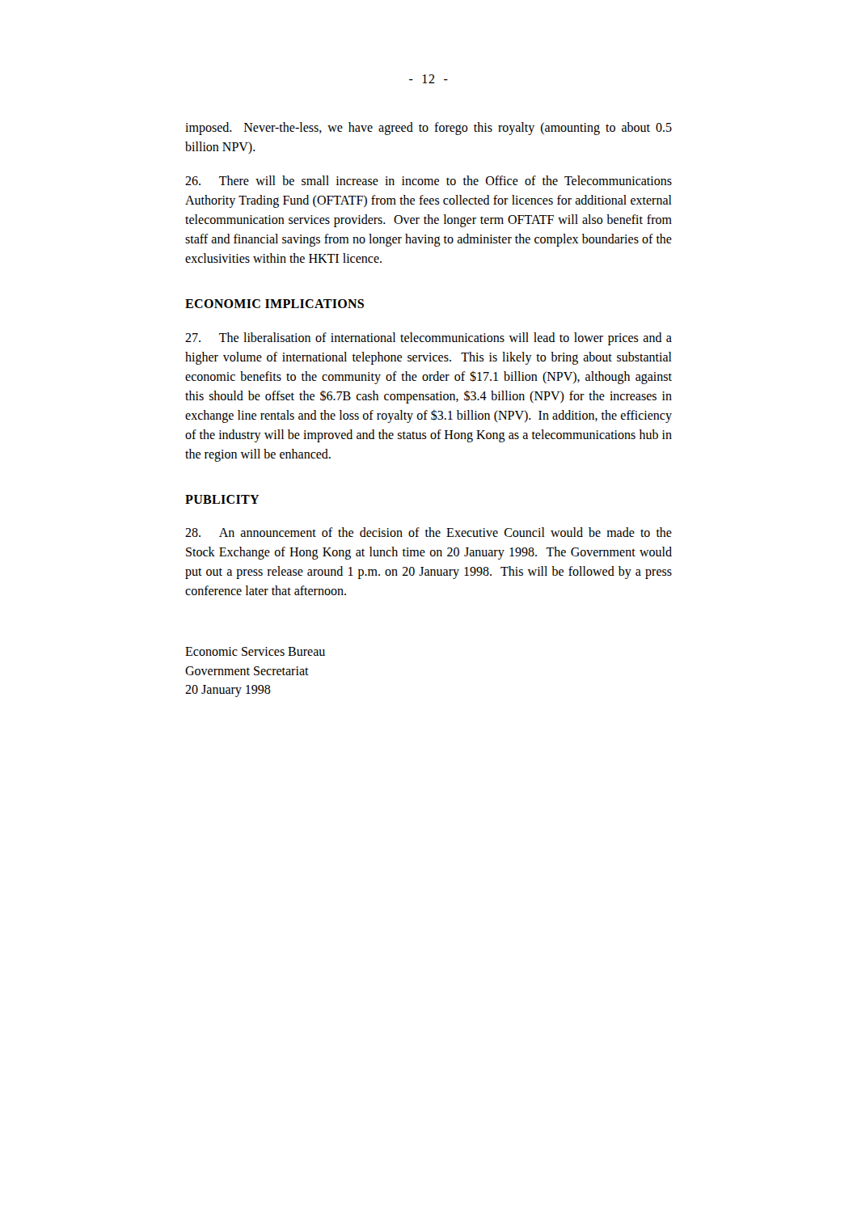- 12 -
imposed. Never-the-less, we have agreed to forego this royalty (amounting to about 0.5 billion NPV).
26. There will be small increase in income to the Office of the Telecommunications Authority Trading Fund (OFTATF) from the fees collected for licences for additional external telecommunication services providers. Over the longer term OFTATF will also benefit from staff and financial savings from no longer having to administer the complex boundaries of the exclusivities within the HKTI licence.
ECONOMIC IMPLICATIONS
27. The liberalisation of international telecommunications will lead to lower prices and a higher volume of international telephone services. This is likely to bring about substantial economic benefits to the community of the order of $17.1 billion (NPV), although against this should be offset the $6.7B cash compensation, $3.4 billion (NPV) for the increases in exchange line rentals and the loss of royalty of $3.1 billion (NPV). In addition, the efficiency of the industry will be improved and the status of Hong Kong as a telecommunications hub in the region will be enhanced.
PUBLICITY
28. An announcement of the decision of the Executive Council would be made to the Stock Exchange of Hong Kong at lunch time on 20 January 1998. The Government would put out a press release around 1 p.m. on 20 January 1998. This will be followed by a press conference later that afternoon.
Economic Services Bureau
Government Secretariat
20 January 1998